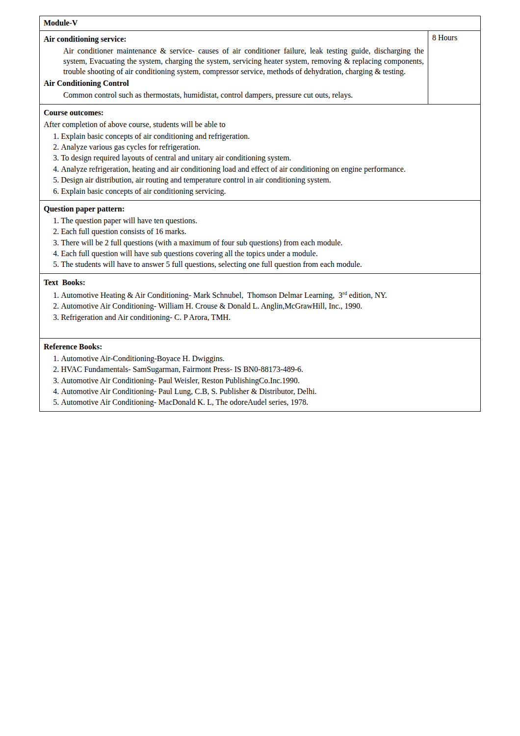| Module-V |
| Air conditioning service: Air conditioner maintenance & service- causes of air conditioner failure, leak testing guide, discharging the system, Evacuating the system, charging the system, servicing heater system, removing & replacing components, trouble shooting of air conditioning system, compressor service, methods of dehydration, charging & testing. Air Conditioning Control Common control such as thermostats, humidistat, control dampers, pressure cut outs, relays. | 8 Hours |
| Course outcomes: After completion of above course, students will be able to Explain basic concepts of air conditioning and refrigeration. Analyze various gas cycles for refrigeration. To design required layouts of central and unitary air conditioning system. Analyze refrigeration, heating and air conditioning load and effect of air conditioning on engine performance. Design air distribution, air routing and temperature control in air conditioning system. Explain basic concepts of air conditioning servicing. |
| Question paper pattern: The question paper will have ten questions. Each full question consists of 16 marks. There will be 2 full questions (with a maximum of four sub questions) from each module. Each full question will have sub questions covering all the topics under a module. The students will have to answer 5 full questions, selecting one full question from each module. |
| Text Books: Automotive Heating & Air Conditioning- Mark Schnubel, Thomson Delmar Learning, 3 rd edition, NY. Automotive Air Conditioning- William H. Crouse & Donald L. Anglin,McGrawHill, Inc., 1990. Refrigeration and Air conditioning- C. P Arora, TMH. |
| Reference Books: Automotive Air-Conditioning-Boyace H. Dwiggins. HVAC Fundamentals- SamSugarman, Fairmont Press- IS BN0-88173-489-6. Automotive Air Conditioning- Paul Weisler, Reston PublishingCo.Inc.1990. Automotive Air Conditioning- Paul Lung, C.B, S. Publisher & Distributor, Delhi. Automotive Air Conditioning- MacDonald K. L, The odoreAudel series, 1978. |